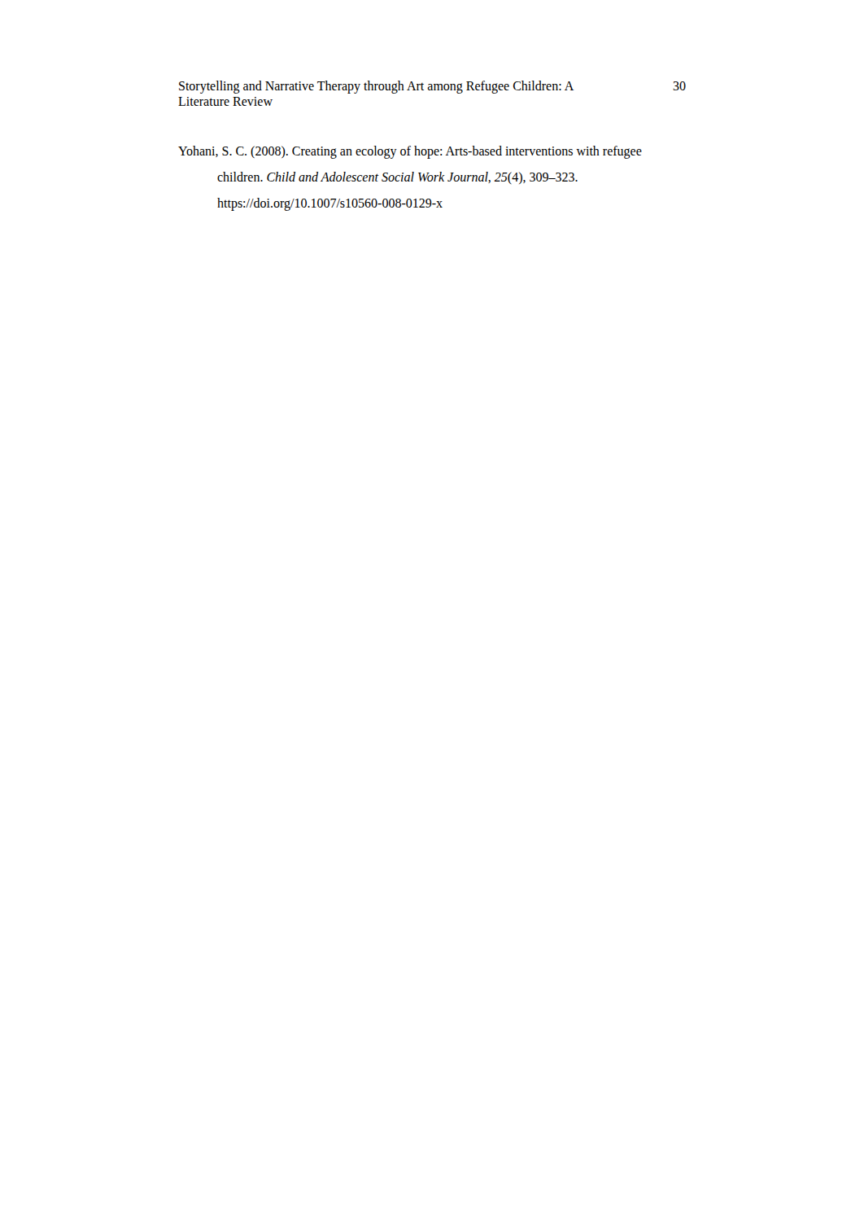Storytelling and Narrative Therapy through Art among Refugee Children: A Literature Review 30
Yohani, S. C. (2008). Creating an ecology of hope: Arts-based interventions with refugee children. Child and Adolescent Social Work Journal, 25(4), 309–323. https://doi.org/10.1007/s10560-008-0129-x